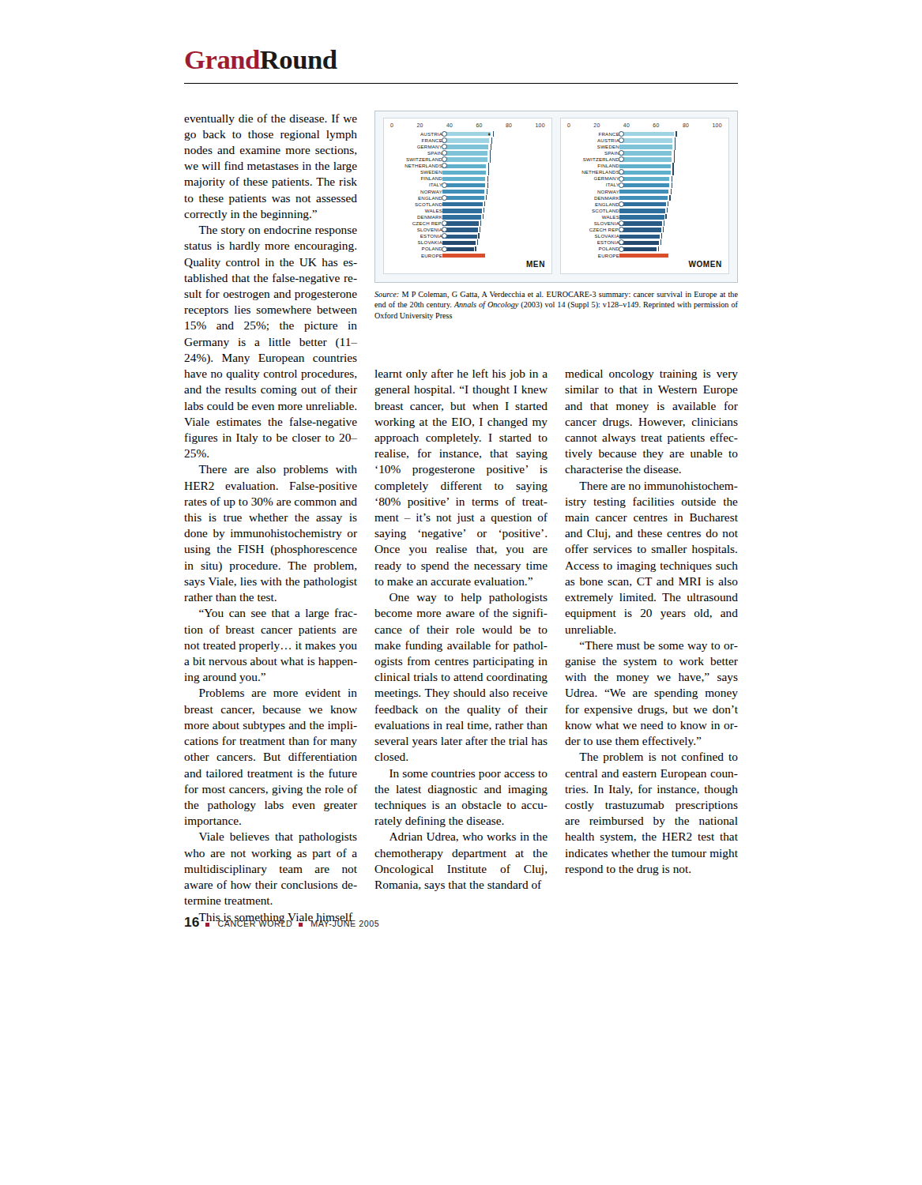Grand Round
eventually die of the disease. If we go back to those regional lymph nodes and examine more sections, we will find metastases in the large majority of these patients. The risk to these patients was not assessed correctly in the beginning.”
The story on endocrine response status is hardly more encouraging. Quality control in the UK has established that the false-negative result for oestrogen and progesterone receptors lies somewhere between 15% and 25%; the picture in Germany is a little better (11–24%). Many European countries have no quality control procedures, and the results coming out of their labs could be even more unreliable. Viale estimates the false-negative figures in Italy to be closer to 20–25%.
There are also problems with HER2 evaluation. False-positive rates of up to 30% are common and this is true whether the assay is done by immunohistochemistry or using the FISH (phosphorescence in situ) procedure. The problem, says Viale, lies with the pathologist rather than the test.
“You can see that a large fraction of breast cancer patients are not treated properly… it makes you a bit nervous about what is happening around you.”
Problems are more evident in breast cancer, because we know more about subtypes and the implications for treatment than for many other cancers. But differentiation and tailored treatment is the future for most cancers, giving the role of the pathology labs even greater importance.
Viale believes that pathologists who are not working as part of a multidisciplinary team are not aware of how their conclusions determine treatment.
This is something Viale himself
020406080100
| AUSTRIA | |
| FRANCE | |
| GERMANY | |
| SPAIN | |
| SWITZERLAND | |
| NETHERLANDS | |
| SWEDEN | |
| FINLAND | |
| ITALY | |
| NORWAY | |
| ENGLAND | |
| SCOTLAND | |
| WALES | |
| DENMARK | |
| CZECH REP. | |
| SLOVENIA | |
| ESTONIA | |
| SLOVAKIA | |
| POLAND | |
| EUROPE | |
♦ MEN
020406080100
| FRANCE | |
| AUSTRIA | |
| SWEDEN | |
| SPAIN | |
| SWITZERLAND | |
| FINLAND | |
| NETHERLANDS | |
| GERMANY | |
| ITALY | |
| NORWAY | |
| DENMARK | |
| ENGLAND | |
| SCOTLAND | |
| WALES | |
| SLOVENIA | |
| CZECH REP. | |
| SLOVAKIA | |
| ESTONIA | |
| POLAND | |
| EUROPE | |
WOMEN
Source: M P Coleman, G Gatta, A Verdecchia et al. EUROCARE-3 summary: cancer survival in Europe at the end of the 20th century. Annals of Oncology (2003) vol 14 (Suppl 5): v128–v149. Reprinted with permission of Oxford University Press
learnt only after he left his job in a general hospital. “I thought I knew breast cancer, but when I started working at the EIO, I changed my approach completely. I started to realise, for instance, that saying ‘10% progesterone positive’ is completely different to saying ‘80% positive’ in terms of treatment – it’s not just a question of saying ‘negative’ or ‘positive’. Once you realise that, you are ready to spend the necessary time to make an accurate evaluation.”
One way to help pathologists become more aware of the significance of their role would be to make funding available for pathologists from centres participating in clinical trials to attend coordinating meetings. They should also receive feedback on the quality of their evaluations in real time, rather than several years later after the trial has closed.
In some countries poor access to the latest diagnostic and imaging techniques is an obstacle to accurately defining the disease.
Adrian Udrea, who works in the chemotherapy department at the Oncological Institute of Cluj, Romania, says that the standard of
medical oncology training is very similar to that in Western Europe and that money is available for cancer drugs. However, clinicians cannot always treat patients effectively because they are unable to characterise the disease.
There are no immunohistochemistry testing facilities outside the main cancer centres in Bucharest and Cluj, and these centres do not offer services to smaller hospitals. Access to imaging techniques such as bone scan, CT and MRI is also extremely limited. The ultrasound equipment is 20 years old, and unreliable.
“There must be some way to organise the system to work better with the money we have,” says Udrea. “We are spending money for expensive drugs, but we don’t know what we need to know in order to use them effectively.”
The problem is not confined to central and eastern European countries. In Italy, for instance, though costly trastuzumab prescriptions are reimbursed by the national health system, the HER2 test that indicates whether the tumour might respond to the drug is not.
16 CANCER WORLD MAY-JUNE 2005